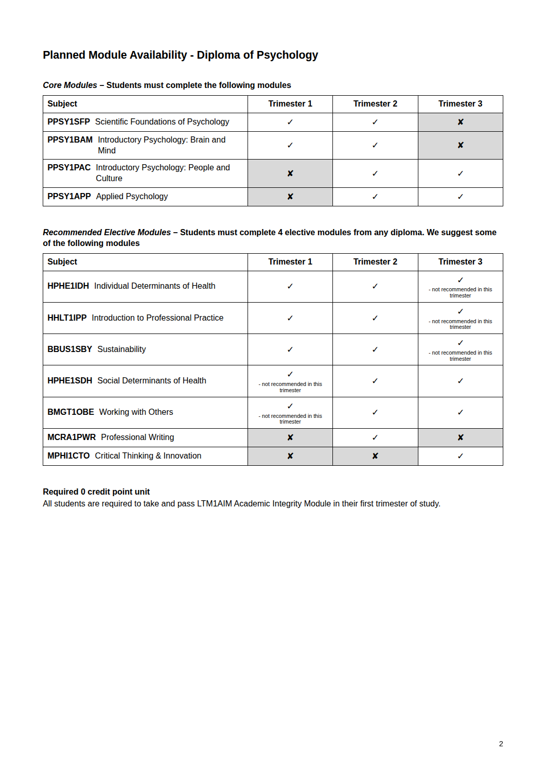Planned Module Availability - Diploma of Psychology
Core Modules – Students must complete the following modules
| Subject | Trimester 1 | Trimester 2 | Trimester 3 |
| --- | --- | --- | --- |
| PPSY1SFP Scientific Foundations of Psychology | | | |
| PPSY1BAM Introductory Psychology: Brain and Mind | | | |
| PPSY1PAC Introductory Psychology: People and Culture | | | |
| PPSY1APP Applied Psychology | | | |
Recommended Elective Modules – Students must complete 4 elective modules from any diploma. We suggest some of the following modules
| Subject | Trimester 1 | Trimester 2 | Trimester 3 |
| --- | --- | --- | --- |
| HPHE1IDH Individual Determinants of Health | | | - not recommended in this trimester |
| HHLT1IPP Introduction to Professional Practice | | | - not recommended in this trimester |
| BBUS1SBY Sustainability | | | - not recommended in this trimester |
| HPHE1SDH Social Determinants of Health | - not recommended in this trimester | | |
| BMGT1OBE Working with Others | - not recommended in this trimester | | |
| MCRA1PWR Professional Writing | | | |
| MPHI1CTO Critical Thinking & Innovation | | | |
Required 0 credit point unit
All students are required to take and pass LTM1AIM Academic Integrity Module in their first trimester of study.
2